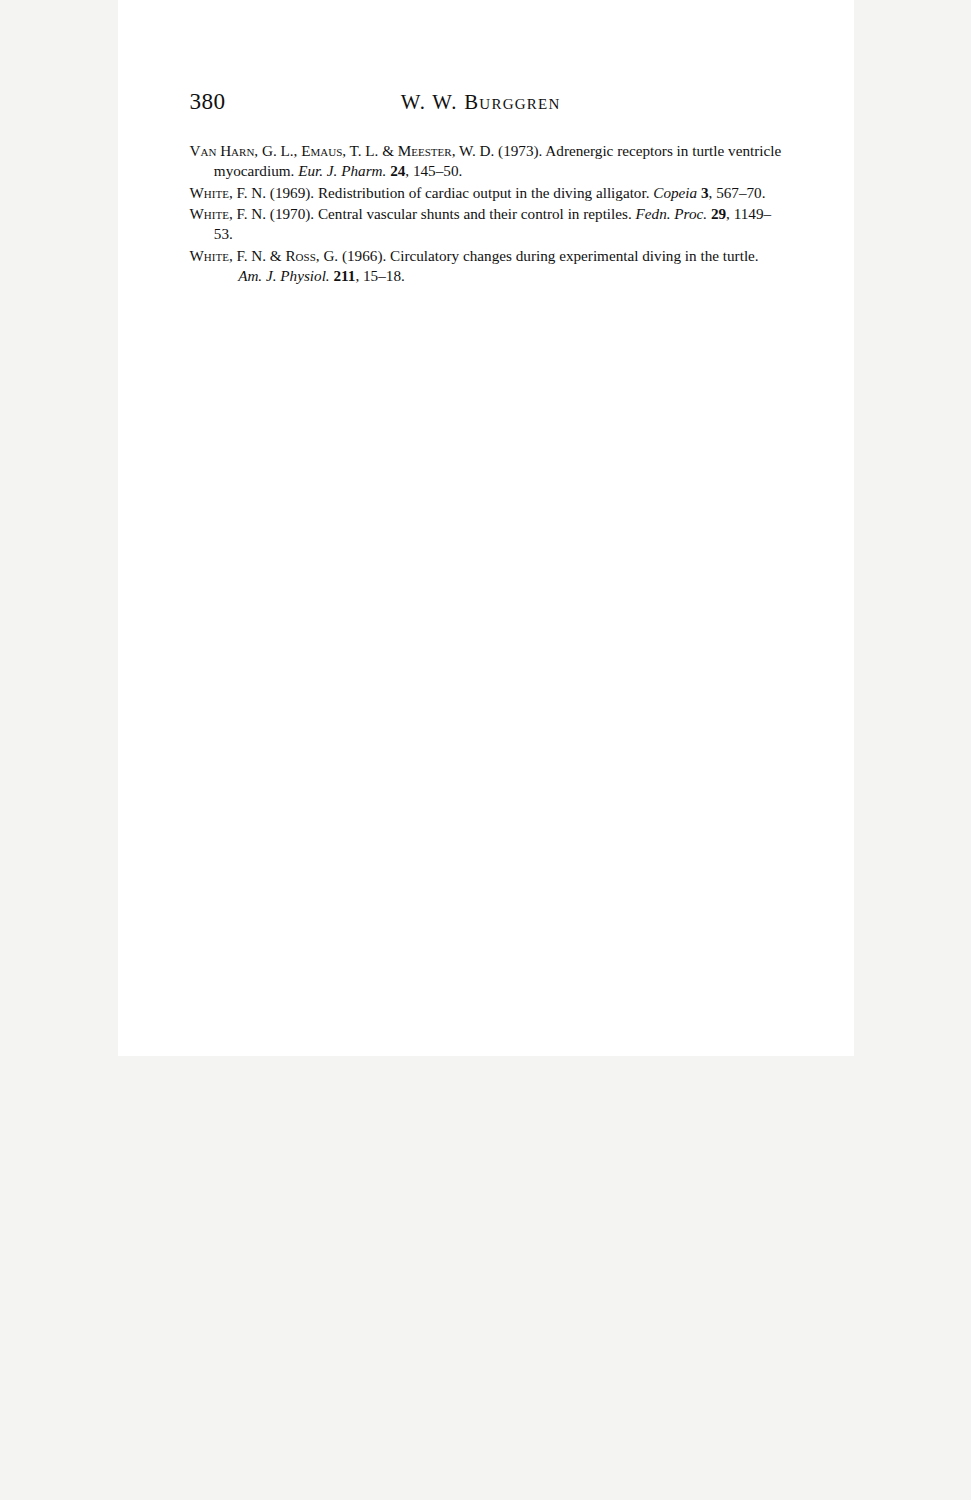380 W. W. Burggren
Van Harn, G. L., Emaus, T. L. & Meester, W. D. (1973). Adrenergic receptors in turtle ventricle myocardium. Eur. J. Pharm. 24, 145–50.
White, F. N. (1969). Redistribution of cardiac output in the diving alligator. Copeia 3, 567–70.
White, F. N. (1970). Central vascular shunts and their control in reptiles. Fedn. Proc. 29, 1149–53.
White, F. N. & Ross, G. (1966). Circulatory changes during experimental diving in the turtle. Am. J. Physiol. 211, 15–18.